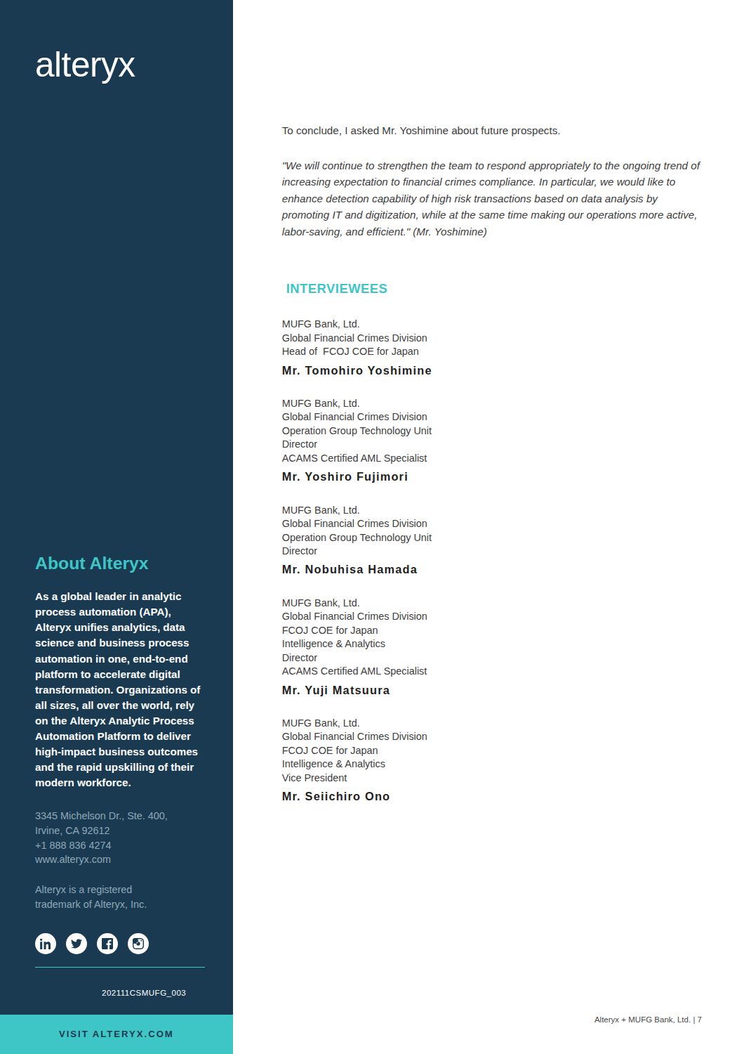alteryx
About Alteryx
As a global leader in analytic process automation (APA), Alteryx unifies analytics, data science and business process automation in one, end-to-end platform to accelerate digital transformation. Organizations of all sizes, all over the world, rely on the Alteryx Analytic Process Automation Platform to deliver high-impact business outcomes and the rapid upskilling of their modern workforce.
3345 Michelson Dr., Ste. 400,
Irvine, CA 92612
+1 888 836 4274
www.alteryx.com
Alteryx is a registered
trademark of Alteryx, Inc.
202111CSMUFG_003
VISIT ALTERYX.COM
To conclude, I asked Mr. Yoshimine about future prospects.
"We will continue to strengthen the team to respond appropriately to the ongoing trend of increasing expectation to financial crimes compliance. In particular, we would like to enhance detection capability of high risk transactions based on data analysis by promoting IT and digitization, while at the same time making our operations more active, labor-saving, and efficient." (Mr. Yoshimine)
INTERVIEWEES
MUFG Bank, Ltd.
Global Financial Crimes Division
Head of FCOJ COE for Japan
Mr. Tomohiro Yoshimine
MUFG Bank, Ltd.
Global Financial Crimes Division
Operation Group Technology Unit
Director
ACAMS Certified AML Specialist
Mr. Yoshiro Fujimori
MUFG Bank, Ltd.
Global Financial Crimes Division
Operation Group Technology Unit
Director
Mr. Nobuhisa Hamada
MUFG Bank, Ltd.
Global Financial Crimes Division
FCOJ COE for Japan
Intelligence & Analytics
Director
ACAMS Certified AML Specialist
Mr. Yuji Matsuura
MUFG Bank, Ltd.
Global Financial Crimes Division
FCOJ COE for Japan
Intelligence & Analytics
Vice President
Mr. Seiichiro Ono
Alteryx + MUFG Bank, Ltd. | 7